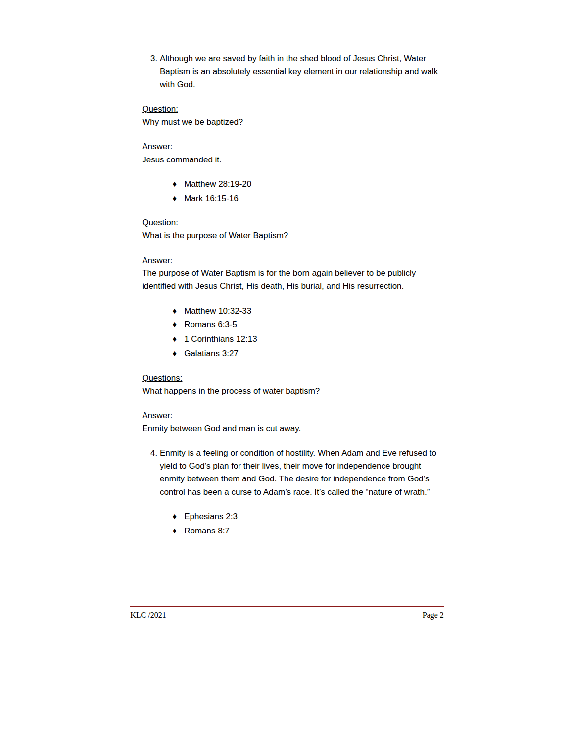Although we are saved by faith in the shed blood of Jesus Christ, Water Baptism is an absolutely essential key element in our relationship and walk with God.
Question:
Why must we be baptized?
Answer:
Jesus commanded it.
Matthew 28:19-20
Mark 16:15-16
Question:
What is the purpose of Water Baptism?
Answer:
The purpose of Water Baptism is for the born again believer to be publicly identified with Jesus Christ, His death, His burial, and His resurrection.
Matthew 10:32-33
Romans 6:3-5
1 Corinthians 12:13
Galatians 3:27
Questions:
What happens in the process of water baptism?
Answer:
Enmity between God and man is cut away.
Enmity is a feeling or condition of hostility. When Adam and Eve refused to yield to God’s plan for their lives, their move for independence brought enmity between them and God. The desire for independence from God’s control has been a curse to Adam’s race. It’s called the “nature of wrath.”
Ephesians 2:3
Romans 8:7
KLC /2021 Page 2